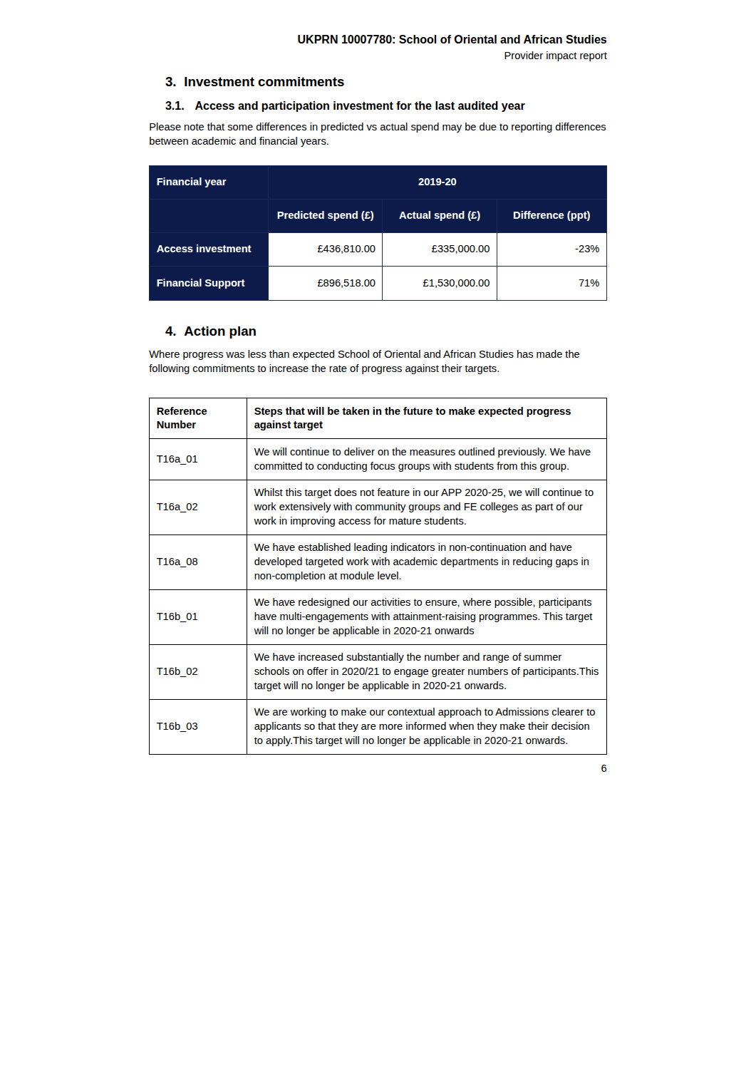UKPRN 10007780: School of Oriental and African Studies
Provider impact report
3. Investment commitments
3.1. Access and participation investment for the last audited year
Please note that some differences in predicted vs actual spend may be due to reporting differences between academic and financial years.
| Financial year | 2019-20 |
| --- | --- |
| | Predicted spend (£) | Actual spend (£) | Difference (ppt) |
| Access investment | £436,810.00 | £335,000.00 | -23% |
| Financial Support | £896,518.00 | £1,530,000.00 | 71% |
4. Action plan
Where progress was less than expected School of Oriental and African Studies has made the following commitments to increase the rate of progress against their targets.
| Reference Number | Steps that will be taken in the future to make expected progress against target |
| --- | --- |
| T16a_01 | We will continue to deliver on the measures outlined previously. We have committed to conducting focus groups with students from this group. |
| T16a_02 | Whilst this target does not feature in our APP 2020-25, we will continue to work extensively with community groups and FE colleges as part of our work in improving access for mature students. |
| T16a_08 | We have established leading indicators in non-continuation and have developed targeted work with academic departments in reducing gaps in non-completion at module level. |
| T16b_01 | We have redesigned our activities to ensure, where possible, participants have multi-engagements with attainment-raising programmes. This target will no longer be applicable in 2020-21 onwards |
| T16b_02 | We have increased substantially the number and range of summer schools on offer in 2020/21 to engage greater numbers of participants.This target will no longer be applicable in 2020-21 onwards. |
| T16b_03 | We are working to make our contextual approach to Admissions clearer to applicants so that they are more informed when they make their decision to apply.This target will no longer be applicable in 2020-21 onwards. |
6